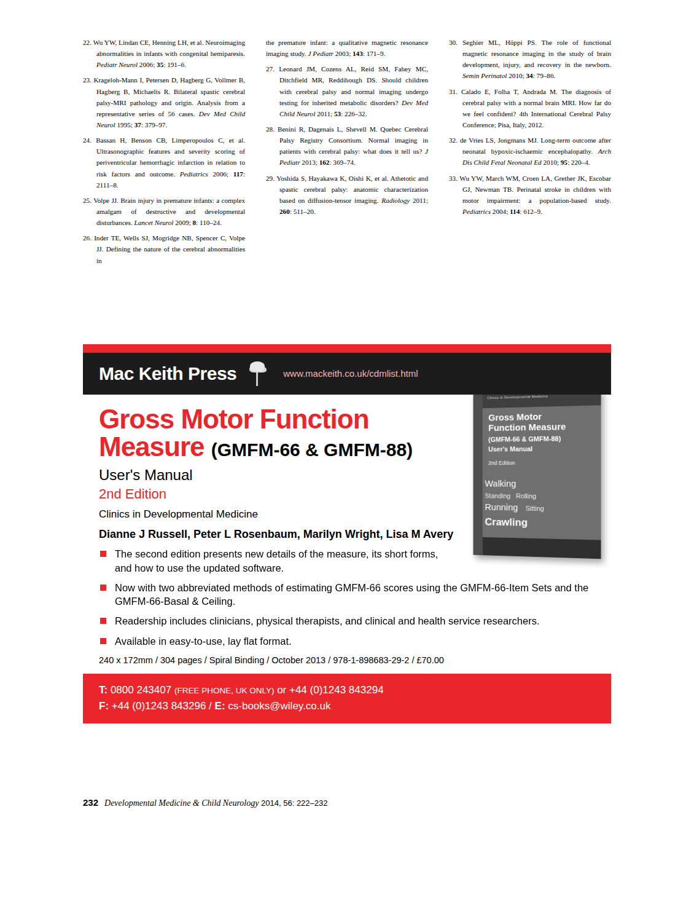22. Wu YW, Lindan CE, Henning LH, et al. Neuroimaging abnormalities in infants with congenital hemiparesis. Pediatr Neurol 2006; 35: 191–6.
23. Krageloh-Mann I, Petersen D, Hagberg G, Vollmer B, Hagberg B, Michaelis R. Bilateral spastic cerebral palsy-MRI pathology and origin. Analysis from a representative series of 56 cases. Dev Med Child Neurol 1995; 37: 379–97.
24. Bassan H, Benson CB, Limperopoulos C, et al. Ultrasonographic features and severity scoring of periventricular hemorrhagic infarction in relation to risk factors and outcome. Pediatrics 2006; 117: 2111–8.
25. Volpe JJ. Brain injury in premature infants: a complex amalgam of destructive and developmental disturbances. Lancet Neurol 2009; 8: 110–24.
26. Inder TE, Wells SJ, Mogridge NB, Spencer C, Volpe JJ. Defining the nature of the cerebral abnormalities in
the premature infant: a qualitative magnetic resonance imaging study. J Pediatr 2003; 143: 171–9.
27. Leonard JM, Cozens AL, Reid SM, Fahey MC, Ditchfield MR, Reddihough DS. Should children with cerebral palsy and normal imaging undergo testing for inherited metabolic disorders? Dev Med Child Neurol 2011; 53: 226–32.
28. Benini R, Dagenais L, Shevell M. Quebec Cerebral Palsy Registry Consortium. Normal imaging in patients with cerebral palsy: what does it tell us? J Pediatr 2013; 162: 369–74.
29. Yoshida S, Hayakawa K, Oishi K, et al. Athetotic and spastic cerebral palsy: anatomic characterization based on diffusion-tensor imaging. Radiology 2011; 260: 511–20.
30. Seghier ML, Hüppi PS. The role of functional magnetic resonance imaging in the study of brain development, injury, and recovery in the newborn. Semin Perinatol 2010; 34: 79–86.
31. Calado E, Folha T, Andrada M. The diagnosis of cerebral palsy with a normal brain MRI. How far do we feel confident? 4th International Cerebral Palsy Conference; Pisa, Italy, 2012.
32. de Vries LS, Jongmans MJ. Long-term outcome after neonatal hypoxic-ischaemic encephalopathy. Arch Dis Child Fetal Neonatal Ed 2010; 95: 220–4.
33. Wu YW, March WM, Croen LA, Grether JK, Escobar GJ, Newman TB. Perinatal stroke in children with motor impairment: a population-based study. Pediatrics 2004; 114: 612–9.
Mac Keith Press www.mackeith.co.uk/cdmlist.html
Clinics in Developmental Medicine
Gross Motor
Function Measure
(GMFM-66 & GMFM-88) User's Manual
2nd Edition
Walking
Standing Rolling
Running Sitting
Crawling
Gross Motor Function
Measure (GMFM-66 & GMFM-88)
User's Manual
2nd Edition
Clinics in Developmental Medicine
Dianne J Russell, Peter L Rosenbaum, Marilyn Wright, Lisa M Avery
The second edition presents new details of the measure, its short forms,
and how to use the updated software.
Now with two abbreviated methods of estimating GMFM-66 scores using the GMFM-66-Item Sets and the GMFM-66-Basal & Ceiling.
Readership includes clinicians, physical therapists, and clinical and health service researchers.
Available in easy-to-use, lay flat format.
240 x 172mm / 304 pages / Spiral Binding / October 2013 / 978-1-898683-29-2 / £70.00
T: 0800 243407 (FREE PHONE, UK ONLY) or +44 (0)1243 843294
F: +44 (0)1243 843296 / E: cs-books@wiley.co.uk
232 Developmental Medicine & Child Neurology 2014, 56: 222–232